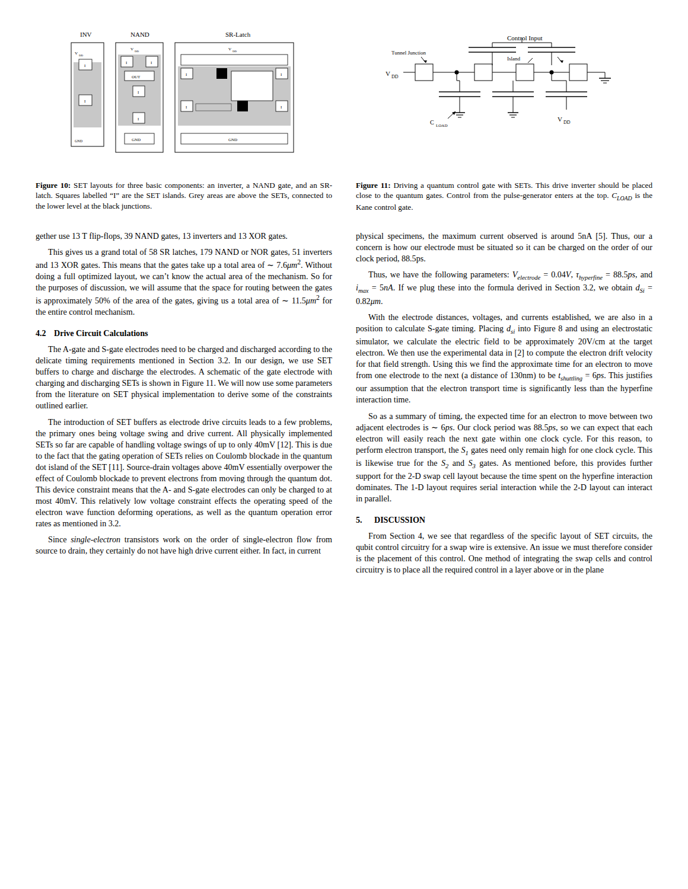INV NAND SR-Latch V DD I I GND V DD I I OUT I I GND V DD I I I I GND
Figure 10: SET layouts for three basic components: an inverter, a NAND gate, and an SR-latch. Squares labelled “I” are the SET islands. Grey areas are above the SETs, connected to the lower level at the black junctions.
Control Input Tunnel Junction Island V DD C LOAD V DD
Figure 11: Driving a quantum control gate with SETs. This drive inverter should be placed close to the quantum gates. Control from the pulse-generator enters at the top. CLOAD is the Kane control gate.
gether use 13 T flip-flops, 39 NAND gates, 13 inverters and 13 XOR gates.
This gives us a grand total of 58 SR latches, 179 NAND or NOR gates, 51 inverters and 13 XOR gates. This means that the gates take up a total area of ∼ 7.6μm2. Without doing a full optimized layout, we can’t know the actual area of the mechanism. So for the purposes of discussion, we will assume that the space for routing between the gates is approximately 50% of the area of the gates, giving us a total area of ∼ 11.5μm2 for the entire control mechanism.
4.2 Drive Circuit Calculations
The A-gate and S-gate electrodes need to be charged and discharged according to the delicate timing requirements mentioned in Section 3.2. In our design, we use SET buffers to charge and discharge the electrodes. A schematic of the gate electrode with charging and discharging SETs is shown in Figure 11. We will now use some parameters from the literature on SET physical implementation to derive some of the constraints outlined earlier.
The introduction of SET buffers as electrode drive circuits leads to a few problems, the primary ones being voltage swing and drive current. All physically implemented SETs so far are capable of handling voltage swings of up to only 40mV [12]. This is due to the fact that the gating operation of SETs relies on Coulomb blockade in the quantum dot island of the SET [11]. Source-drain voltages above 40mV essentially overpower the effect of Coulomb blockade to prevent electrons from moving through the quantum dot. This device constraint means that the A- and S-gate electrodes can only be charged to at most 40mV. This relatively low voltage constraint effects the operating speed of the electron wave function deforming operations, as well as the quantum operation error rates as mentioned in 3.2.
Since single-electron transistors work on the order of single-electron flow from source to drain, they certainly do not have high drive current either. In fact, in current
physical specimens, the maximum current observed is around 5nA [5]. Thus, our a concern is how our electrode must be situated so it can be charged on the order of our clock period, 88.5ps.
Thus, we have the following parameters: Velectrode = 0.04V, τhyperfine = 88.5ps, and imax = 5nA. If we plug these into the formula derived in Section 3.2, we obtain dSi = 0.82μm.
With the electrode distances, voltages, and currents established, we are also in a position to calculate S-gate timing. Placing dsi into Figure 8 and using an electrostatic simulator, we calculate the electric field to be approximately 20V/cm at the target electron. We then use the experimental data in [2] to compute the electron drift velocity for that field strength. Using this we find the approximate time for an electron to move from one electrode to the next (a distance of 130nm) to be tshuttling = 6ps. This justifies our assumption that the electron transport time is significantly less than the hyperfine interaction time.
So as a summary of timing, the expected time for an electron to move between two adjacent electrodes is ∼ 6ps. Our clock period was 88.5ps, so we can expect that each electron will easily reach the next gate within one clock cycle. For this reason, to perform electron transport, the S1 gates need only remain high for one clock cycle. This is likewise true for the S2 and S3 gates. As mentioned before, this provides further support for the 2-D swap cell layout because the time spent on the hyperfine interaction dominates. The 1-D layout requires serial interaction while the 2-D layout can interact in parallel.
5. DISCUSSION
From Section 4, we see that regardless of the specific layout of SET circuits, the qubit control circuitry for a swap wire is extensive. An issue we must therefore consider is the placement of this control. One method of integrating the swap cells and control circuitry is to place all the required control in a layer above or in the plane